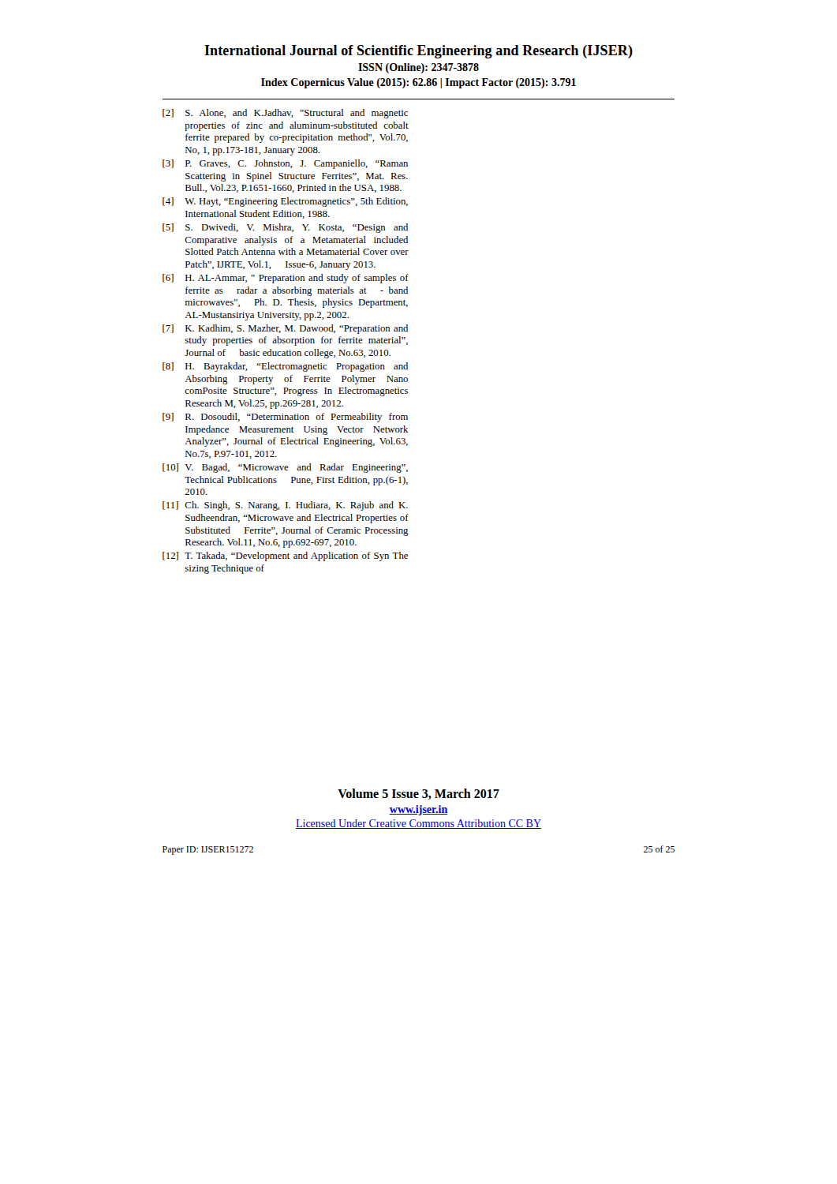International Journal of Scientific Engineering and Research (IJSER)
ISSN (Online): 2347-3878
Index Copernicus Value (2015): 62.86 | Impact Factor (2015): 3.791
[2]
S. Alone, and K.Jadhav, "Structural and magnetic properties of zinc and aluminum-substituted cobalt ferrite prepared by co-precipitation method", Vol.70, No, 1, pp.173-181, January 2008.
[3]
P. Graves, C. Johnston, J. Campaniello, “Raman Scattering in Spinel Structure Ferrites”, Mat. Res. Bull., Vol.23, P.1651-1660, Printed in the USA, 1988.
[4]
W. Hayt, “Engineering Electromagnetics”, 5th Edition, International Student Edition, 1988.
[5]
S. Dwivedi, V. Mishra, Y. Kosta, “Design and Comparative analysis of a Metamaterial included Slotted Patch Antenna with a Metamaterial Cover over Patch”, IJRTE, Vol.1, Issue-6, January 2013.
[6]
H. AL-Ammar, " Preparation and study of samples of ferrite as radar a absorbing materials at - band microwaves", Ph. D. Thesis, physics Department, AL-Mustansiriya University, pp.2, 2002.
[7]
K. Kadhim, S. Mazher, M. Dawood, “Preparation and study properties of absorption for ferrite material”, Journal of basic education college, No.63, 2010.
[8]
H. Bayrakdar, “Electromagnetic Propagation and Absorbing Property of Ferrite Polymer Nano comPosite Structure”, Progress In Electromagnetics Research M, Vol.25, pp.269-281, 2012.
[9]
R. Dosoudil, “Determination of Permeability from Impedance Measurement Using Vector Network Analyzer”, Journal of Electrical Engineering, Vol.63, No.7s, P.97-101, 2012.
[10]
V. Bagad, “Microwave and Radar Engineering”, Technical Publications Pune, First Edition, pp.(6-1), 2010.
[11]
Ch. Singh, S. Narang, I. Hudiara, K. Rajub and K. Sudheendran, “Microwave and Electrical Properties of Substituted Ferrite”, Journal of Ceramic Processing Research. Vol.11, No.6, pp.692-697, 2010.
[12]
T. Takada, “Development and Application of Syn The sizing Technique of
Volume 5 Issue 3, March 2017
www.ijser.in
Licensed Under Creative Commons Attribution CC BY
Paper ID: IJSER151272
25 of 25